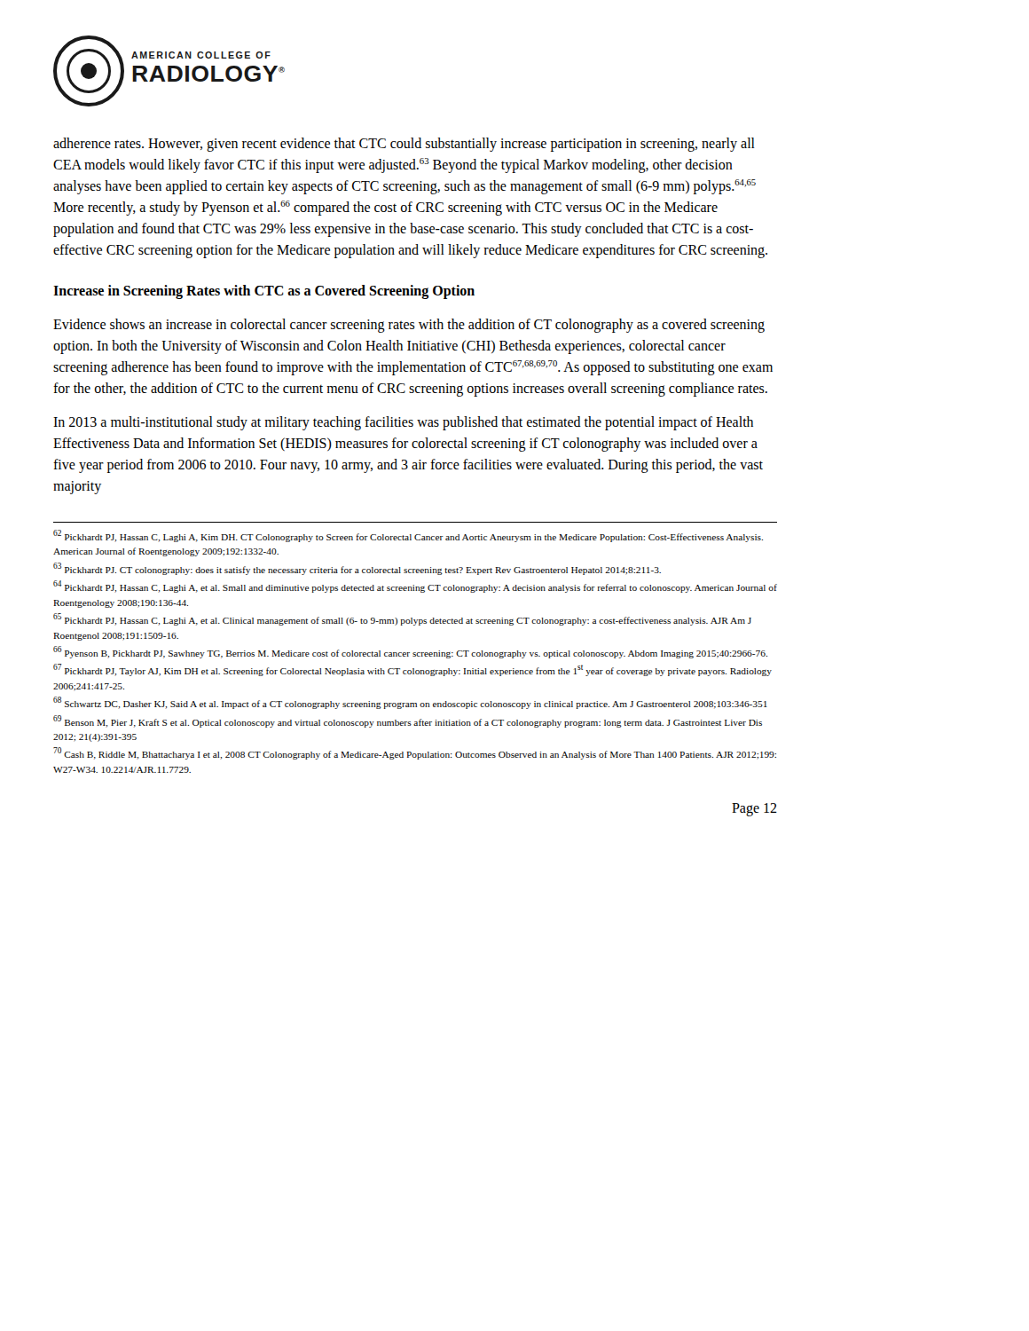AMERICAN COLLEGE OF
RADIOLOGY®
adherence rates. However, given recent evidence that CTC could substantially increase participation in screening, nearly all CEA models would likely favor CTC if this input were adjusted.63 Beyond the typical Markov modeling, other decision analyses have been applied to certain key aspects of CTC screening, such as the management of small (6-9 mm) polyps.64,65 More recently, a study by Pyenson et al.66 compared the cost of CRC screening with CTC versus OC in the Medicare population and found that CTC was 29% less expensive in the base-case scenario. This study concluded that CTC is a cost-effective CRC screening option for the Medicare population and will likely reduce Medicare expenditures for CRC screening.
Increase in Screening Rates with CTC as a Covered Screening Option
Evidence shows an increase in colorectal cancer screening rates with the addition of CT colonography as a covered screening option. In both the University of Wisconsin and Colon Health Initiative (CHI) Bethesda experiences, colorectal cancer screening adherence has been found to improve with the implementation of CTC67,68,69,70. As opposed to substituting one exam for the other, the addition of CTC to the current menu of CRC screening options increases overall screening compliance rates.
In 2013 a multi-institutional study at military teaching facilities was published that estimated the potential impact of Health Effectiveness Data and Information Set (HEDIS) measures for colorectal screening if CT colonography was included over a five year period from 2006 to 2010. Four navy, 10 army, and 3 air force facilities were evaluated. During this period, the vast majority
62 Pickhardt PJ, Hassan C, Laghi A, Kim DH. CT Colonography to Screen for Colorectal Cancer and Aortic Aneurysm in the Medicare Population: Cost-Effectiveness Analysis. American Journal of Roentgenology 2009;192:1332-40.
63 Pickhardt PJ. CT colonography: does it satisfy the necessary criteria for a colorectal screening test? Expert Rev Gastroenterol Hepatol 2014;8:211-3.
64 Pickhardt PJ, Hassan C, Laghi A, et al. Small and diminutive polyps detected at screening CT colonography: A decision analysis for referral to colonoscopy. American Journal of Roentgenology 2008;190:136-44.
65 Pickhardt PJ, Hassan C, Laghi A, et al. Clinical management of small (6- to 9-mm) polyps detected at screening CT colonography: a cost-effectiveness analysis. AJR Am J Roentgenol 2008;191:1509-16.
66 Pyenson B, Pickhardt PJ, Sawhney TG, Berrios M. Medicare cost of colorectal cancer screening: CT colonography vs. optical colonoscopy. Abdom Imaging 2015;40:2966-76.
67 Pickhardt PJ, Taylor AJ, Kim DH et al. Screening for Colorectal Neoplasia with CT colonography: Initial experience from the 1st year of coverage by private payors. Radiology 2006;241:417-25.
68 Schwartz DC, Dasher KJ, Said A et al. Impact of a CT colonography screening program on endoscopic colonoscopy in clinical practice. Am J Gastroenterol 2008;103:346-351
69 Benson M, Pier J, Kraft S et al. Optical colonoscopy and virtual colonoscopy numbers after initiation of a CT colonography program: long term data. J Gastrointest Liver Dis 2012; 21(4):391-395
70 Cash B, Riddle M, Bhattacharya I et al, 2008 CT Colonography of a Medicare-Aged Population: Outcomes Observed in an Analysis of More Than 1400 Patients. AJR 2012;199: W27-W34. 10.2214/AJR.11.7729.
Page 12